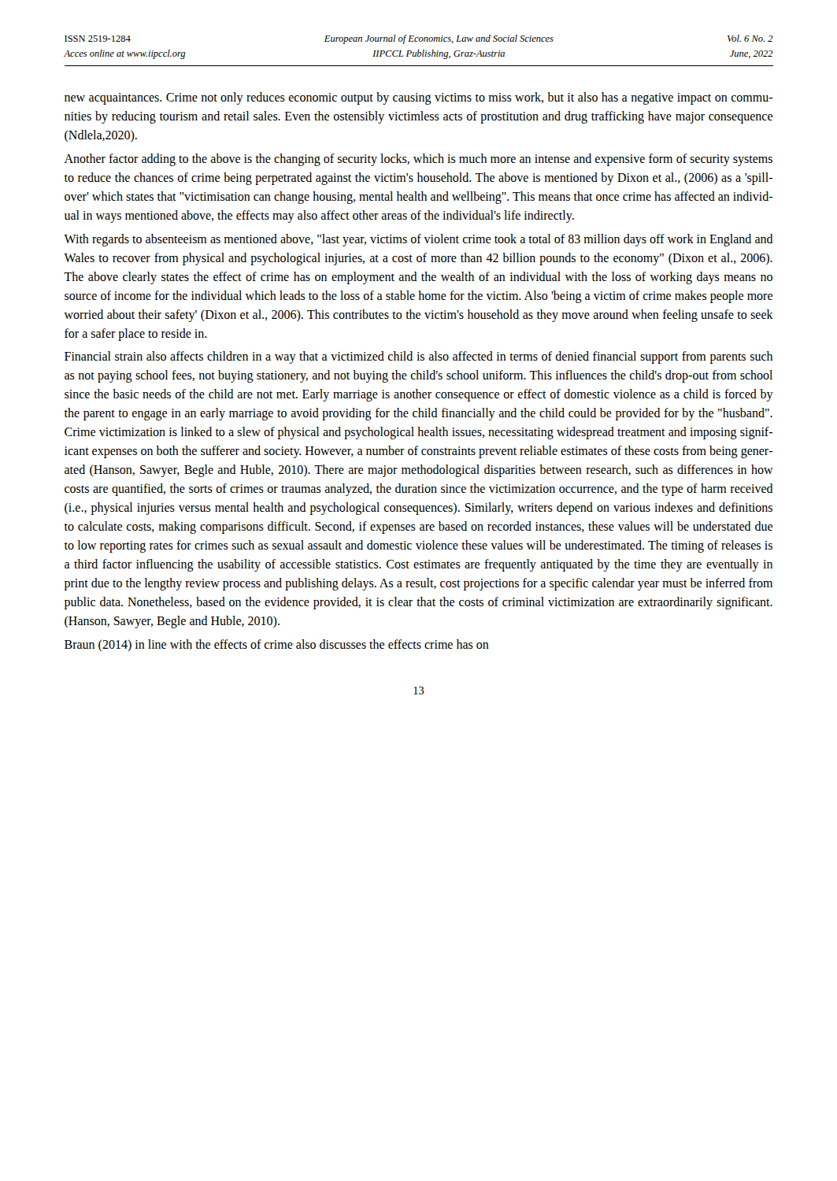ISSN 2519-1284 Acces online at www.iipccl.org
European Journal of Economics, Law and Social Sciences IIPCCL Publishing, Graz-Austria
Vol. 6 No. 2 June, 2022
new acquaintances. Crime not only reduces economic output by causing victims to miss work, but it also has a negative impact on communities by reducing tourism and retail sales. Even the ostensibly victimless acts of prostitution and drug trafficking have major consequence (Ndlela,2020).
Another factor adding to the above is the changing of security locks, which is much more an intense and expensive form of security systems to reduce the chances of crime being perpetrated against the victim's household. The above is mentioned by Dixon et al., (2006) as a 'spill-over' which states that "victimisation can change housing, mental health and wellbeing". This means that once crime has affected an individual in ways mentioned above, the effects may also affect other areas of the individual's life indirectly.
With regards to absenteeism as mentioned above, "last year, victims of violent crime took a total of 83 million days off work in England and Wales to recover from physical and psychological injuries, at a cost of more than 42 billion pounds to the economy" (Dixon et al., 2006). The above clearly states the effect of crime has on employment and the wealth of an individual with the loss of working days means no source of income for the individual which leads to the loss of a stable home for the victim. Also 'being a victim of crime makes people more worried about their safety' (Dixon et al., 2006). This contributes to the victim's household as they move around when feeling unsafe to seek for a safer place to reside in.
Financial strain also affects children in a way that a victimized child is also affected in terms of denied financial support from parents such as not paying school fees, not buying stationery, and not buying the child's school uniform. This influences the child's drop-out from school since the basic needs of the child are not met. Early marriage is another consequence or effect of domestic violence as a child is forced by the parent to engage in an early marriage to avoid providing for the child financially and the child could be provided for by the "husband". Crime victimization is linked to a slew of physical and psychological health issues, necessitating widespread treatment and imposing significant expenses on both the sufferer and society. However, a number of constraints prevent reliable estimates of these costs from being generated (Hanson, Sawyer, Begle and Huble, 2010). There are major methodological disparities between research, such as differences in how costs are quantified, the sorts of crimes or traumas analyzed, the duration since the victimization occurrence, and the type of harm received (i.e., physical injuries versus mental health and psychological consequences). Similarly, writers depend on various indexes and definitions to calculate costs, making comparisons difficult. Second, if expenses are based on recorded instances, these values will be understated due to low reporting rates for crimes such as sexual assault and domestic violence these values will be underestimated. The timing of releases is a third factor influencing the usability of accessible statistics. Cost estimates are frequently antiquated by the time they are eventually in print due to the lengthy review process and publishing delays. As a result, cost projections for a specific calendar year must be inferred from public data. Nonetheless, based on the evidence provided, it is clear that the costs of criminal victimization are extraordinarily significant. (Hanson, Sawyer, Begle and Huble, 2010).
Braun (2014) in line with the effects of crime also discusses the effects crime has on
13